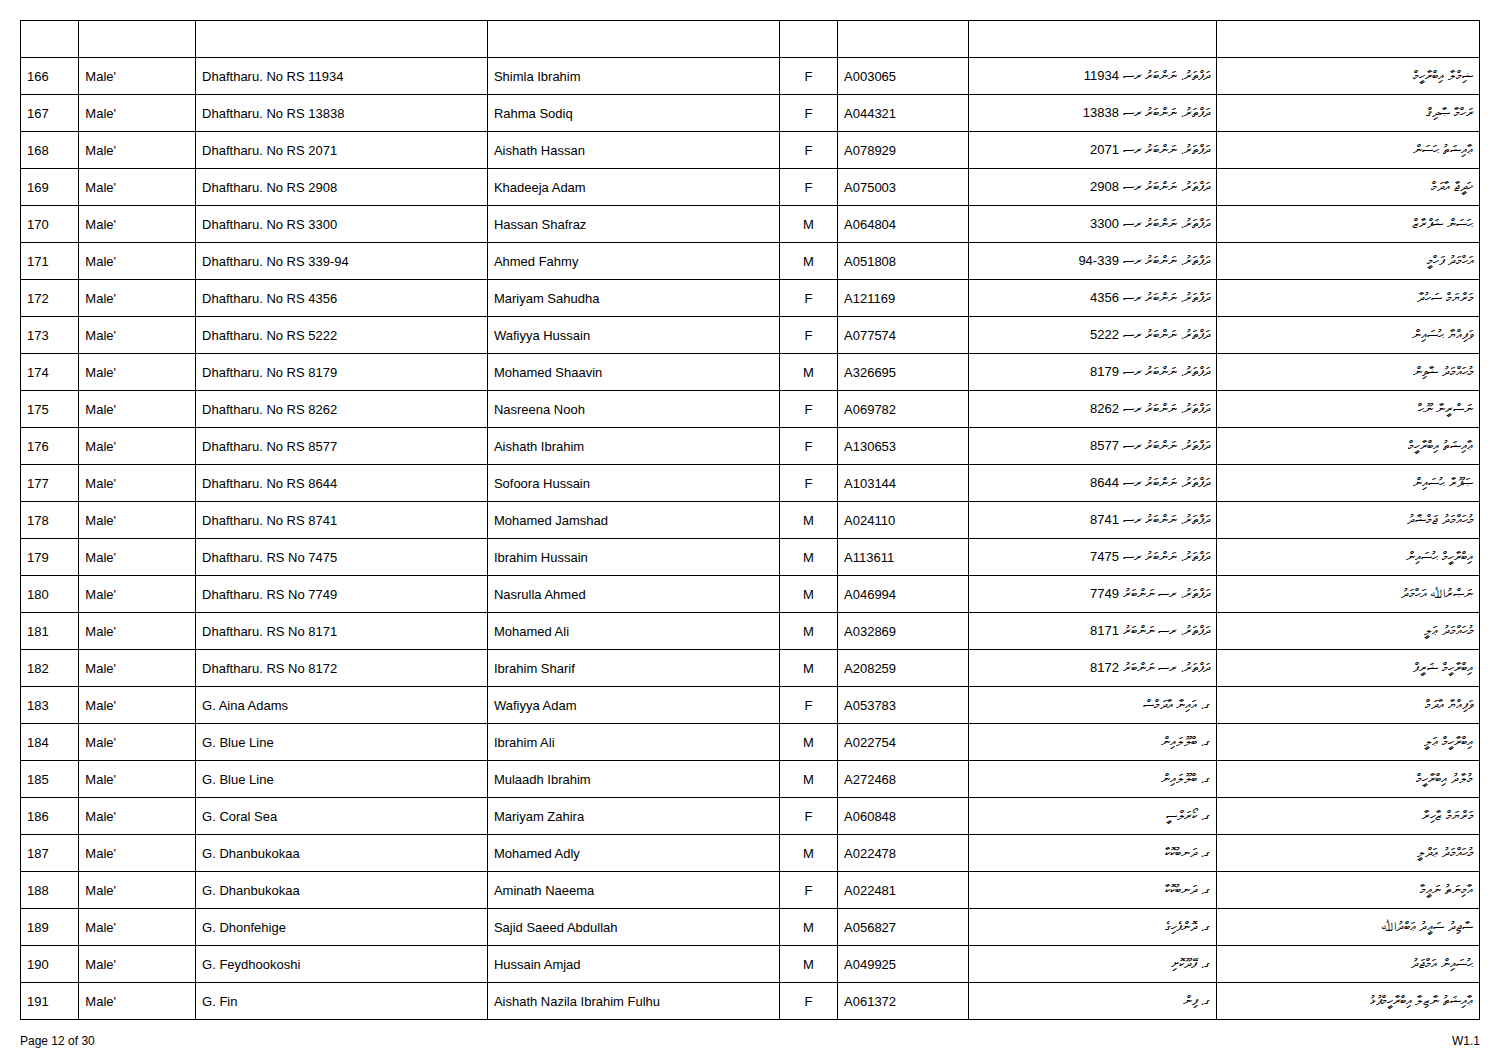| 166 | Male' | Dhaftharu. No RS 11934 | Shimla Ibrahim | F | A003065 | ދަފްތަރު. ނަންބަރު ރސ 11934 | ޝިމްލާ އިބްރާހީމް |
| 167 | Male' | Dhaftharu. No RS 13838 | Rahma Sodiq | F | A044321 | ދަފްތަރު. ނަންބަރު ރސ 13838 | ރަހްމާ ޞާދިޤް |
| 168 | Male' | Dhaftharu. No RS 2071 | Aishath Hassan | F | A078929 | ދަފްތަރު. ނަންބަރު ރސ 2071 | ޢާއިޝަތު ޙަސަން |
| 169 | Male' | Dhaftharu. No RS 2908 | Khadeeja Adam | F | A075003 | ދަފްތަރު. ނަންބަރު ރސ 2908 | ޚަދީޖާ އާދަމް |
| 170 | Male' | Dhaftharu. No RS 3300 | Hassan Shafraz | M | A064804 | ދަފްތަރު. ނަންބަރު ރސ 3300 | ޙަސަން ޝަފްރާޒް |
| 171 | Male' | Dhaftharu. No RS 339-94 | Ahmed Fahmy | M | A051808 | ދަފްތަރު. ނަންބަރު ރސ 339-94 | އަޙްމަދު ފަހްމީ |
| 172 | Male' | Dhaftharu. No RS 4356 | Mariyam Sahudha | F | A121169 | ދަފްތަރު. ނަންބަރު ރސ 4356 | މަރްޔަމް ސަހުދާ |
| 173 | Male' | Dhaftharu. No RS 5222 | Wafiyya Hussain | F | A077574 | ދަފްތަރު. ނަންބަރު ރސ 5222 | ވަފިއްޔާ ޙުސައިން |
| 174 | Male' | Dhaftharu. No RS 8179 | Mohamed Shaavin | M | A326695 | ދަފްތަރު. ނަންބަރު ރސ 8179 | މުޙައްމަދު ޝާވިން |
| 175 | Male' | Dhaftharu. No RS 8262 | Nasreena Nooh | F | A069782 | ދަފްތަރު. ނަންބަރު ރސ 8262 | ނަސްރީނާ ނޫޙް |
| 176 | Male' | Dhaftharu. No RS 8577 | Aishath Ibrahim | F | A130653 | ދަފްތަރު. ނަންބަރު ރސ 8577 | ޢާއިޝަތު އިބްރާހީމް |
| 177 | Male' | Dhaftharu. No RS 8644 | Sofoora Hussain | F | A103144 | ދަފްތަރު. ނަންބަރު ރސ 8644 | ޞަފޫރާ ޙުސައިން |
| 178 | Male' | Dhaftharu. No RS 8741 | Mohamed Jamshad | M | A024110 | ދަފްތަރު. ނަންބަރު ރސ 8741 | މުޙައްމަދު ޖަމްޝާދު |
| 179 | Male' | Dhaftharu. RS No 7475 | Ibrahim Hussain | M | A113611 | ދަފްތަރު. ނަންބަރު ރސ 7475 | އިބްރާހީމް ޙުސައިން |
| 180 | Male' | Dhaftharu. RS No 7749 | Nasrulla Ahmed | M | A046994 | ދަފްތަރު. ރސ ނަންބަރު 7749 | ނަޞްރުﷲ އަޙްމަދު |
| 181 | Male' | Dhaftharu. RS No 8171 | Mohamed Ali | M | A032869 | ދަފްތަރު. ރސ ނަންބަރު 8171 | މުޙައްމަދު ޢަލީ |
| 182 | Male' | Dhaftharu. RS No 8172 | Ibrahim Sharif | M | A208259 | ދަފްތަރު. ރސ ނަންބަރު 8172 | އިބްރާހީމް ޝަރީފް |
| 183 | Male' | G. Aina Adams | Wafiyya Adam | F | A053783 | ގ. އައިނާ އާދަމްސް | ވަފިއްޔާ އާދަމް |
| 184 | Male' | G. Blue Line | Ibrahim Ali | M | A022754 | ގ. ބްލޫލައިން | އިބްރާހީމް ޢަލީ |
| 185 | Male' | G. Blue Line | Mulaadh Ibrahim | M | A272468 | ގ. ބްލޫލައިން | މުލާދު އިބްރާހީމް |
| 186 | Male' | G. Coral Sea | Mariyam Zahira | F | A060848 | ގ. ކޯރަލްސީ | މަރްޔަމް ޒާހިރާ |
| 187 | Male' | G. Dhanbukokaa | Mohamed Adly | M | A022478 | ގ. ދަނބުކޮކާ | މުޙައްމަދު ޢަދްލީ |
| 188 | Male' | G. Dhanbukokaa | Aminath Naeema | F | A022481 | ގ. ދަނބުކޮކާ | އާމިނަތު ނަޢީމާ |
| 189 | Male' | G. Dhonfehige | Sajid Saeed Abdullah | M | A056827 | ގ. ދޮންފެހިގެ | ސާޖިދު ސަޢީދު ޢަބްދުﷲ |
| 190 | Male' | G. Feydhookoshi | Hussain Amjad | M | A049925 | ގ. ފޭދޫކޮށި | ޙުސައިން އަމްޖަދު |
| 191 | Male' | G. Fin | Aishath Nazila Ibrahim Fulhu | F | A061372 | ގ. ފިން | ޢާއިޝަތު ނާޒިލާ އިބްރާހީމްފުޅު |
Page 12 of 30 W1.1